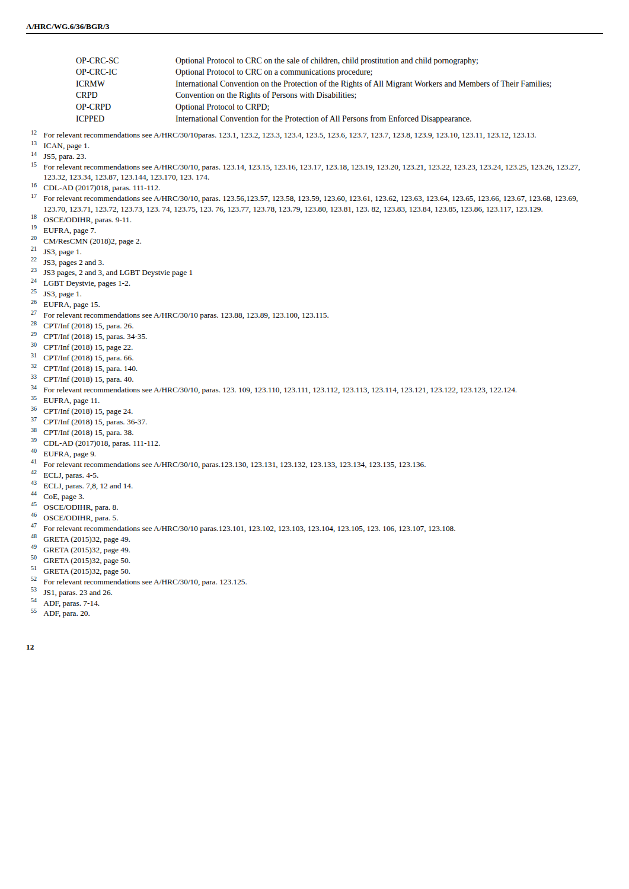A/HRC/WG.6/36/BGR/3
| OP-CRC-SC | Optional Protocol to CRC on the sale of children, child prostitution and child pornography; |
| OP-CRC-IC | Optional Protocol to CRC on a communications procedure; |
| ICRMW | International Convention on the Protection of the Rights of All Migrant Workers and Members of Their Families; |
| CRPD | Convention on the Rights of Persons with Disabilities; |
| OP-CRPD | Optional Protocol to CRPD; |
| ICPPED | International Convention for the Protection of All Persons from Enforced Disappearance. |
For relevant recommendations see A/HRC/30/10paras. 123.1, 123.2, 123.3, 123.4, 123.5, 123.6, 123.7, 123.7, 123.8, 123.9, 123.10, 123.11, 123.12, 123.13.
ICAN, page 1.
JS5, para. 23.
For relevant recommendations see A/HRC/30/10, paras. 123.14, 123.15, 123.16, 123.17, 123.18, 123.19, 123.20, 123.21, 123.22, 123.23, 123.24, 123.25, 123.26, 123.27, 123.32, 123.34, 123.87, 123.144, 123.170, 123. 174.
CDL-AD (2017)018, paras. 111-112.
For relevant recommendations see A/HRC/30/10, paras. 123.56,123.57, 123.58, 123.59, 123.60, 123.61, 123.62, 123.63, 123.64, 123.65, 123.66, 123.67, 123.68, 123.69, 123.70, 123.71, 123.72, 123.73, 123. 74, 123.75, 123. 76, 123.77, 123.78, 123.79, 123.80, 123.81, 123. 82, 123.83, 123.84, 123.85, 123.86, 123.117, 123.129.
OSCE/ODIHR, paras. 9-11.
EUFRA, page 7.
CM/ResCMN (2018)2, page 2.
JS3, page 1.
JS3, pages 2 and 3.
JS3 pages, 2 and 3, and LGBT Deystvie page 1
LGBT Deystvie, pages 1-2.
JS3, page 1.
EUFRA, page 15.
For relevant recommendations see A/HRC/30/10 paras. 123.88, 123.89, 123.100, 123.115.
CPT/Inf (2018) 15, para. 26.
CPT/Inf (2018) 15, paras. 34-35.
CPT/Inf (2018) 15, page 22.
CPT/Inf (2018) 15, para. 66.
CPT/Inf (2018) 15, para. 140.
CPT/Inf (2018) 15, para. 40.
For relevant recommendations see A/HRC/30/10, paras. 123. 109, 123.110, 123.111, 123.112, 123.113, 123.114, 123.121, 123.122, 123.123, 122.124.
EUFRA, page 11.
CPT/Inf (2018) 15, page 24.
CPT/Inf (2018) 15, paras. 36-37.
CPT/Inf (2018) 15, para. 38.
CDL-AD (2017)018, paras. 111-112.
EUFRA, page 9.
For relevant recommendations see A/HRC/30/10, paras.123.130, 123.131, 123.132, 123.133, 123.134, 123.135, 123.136.
ECLJ, paras. 4-5.
ECLJ, paras. 7,8, 12 and 14.
CoE, page 3.
OSCE/ODIHR, para. 8.
OSCE/ODIHR, para. 5.
For relevant recommendations see A/HRC/30/10 paras.123.101, 123.102, 123.103, 123.104, 123.105, 123. 106, 123.107, 123.108.
GRETA (2015)32, page 49.
GRETA (2015)32, page 49.
GRETA (2015)32, page 50.
GRETA (2015)32, page 50.
For relevant recommendations see A/HRC/30/10, para. 123.125.
JS1, paras. 23 and 26.
ADF, paras. 7-14.
ADF, para. 20.
12